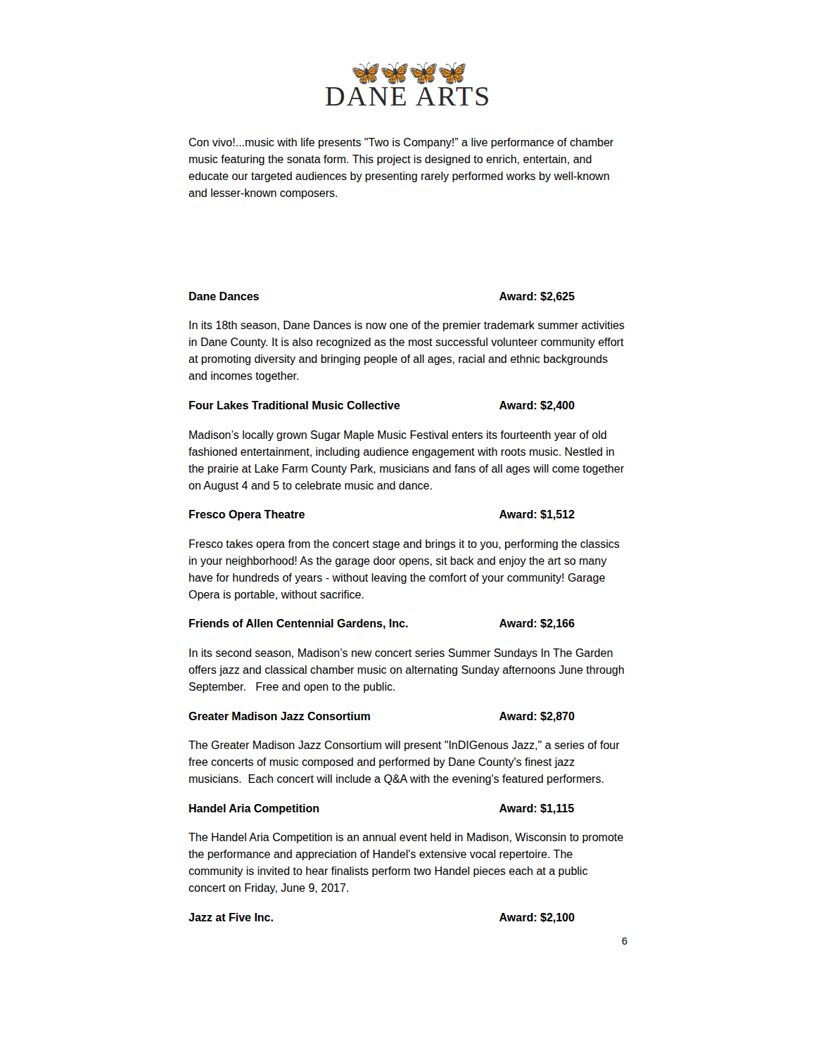🦋🦋🦋🦋
DANE ARTS
Con vivo!...music with life presents "Two is Company!” a live performance of chamber music featuring the sonata form. This project is designed to enrich, entertain, and educate our targeted audiences by presenting rarely performed works by well-known and lesser-known composers.
Dane Dances Award: $2,625
In its 18th season, Dane Dances is now one of the premier trademark summer activities in Dane County. It is also recognized as the most successful volunteer community effort at promoting diversity and bringing people of all ages, racial and ethnic backgrounds and incomes together.
Four Lakes Traditional Music Collective Award: $2,400
Madison’s locally grown Sugar Maple Music Festival enters its fourteenth year of old fashioned entertainment, including audience engagement with roots music. Nestled in the prairie at Lake Farm County Park, musicians and fans of all ages will come together on August 4 and 5 to celebrate music and dance.
Fresco Opera Theatre Award: $1,512
Fresco takes opera from the concert stage and brings it to you, performing the classics in your neighborhood! As the garage door opens, sit back and enjoy the art so many have for hundreds of years - without leaving the comfort of your community! Garage Opera is portable, without sacrifice.
Friends of Allen Centennial Gardens, Inc. Award: $2,166
In its second season, Madison’s new concert series Summer Sundays In The Garden offers jazz and classical chamber music on alternating Sunday afternoons June through September. Free and open to the public.
Greater Madison Jazz Consortium Award: $2,870
The Greater Madison Jazz Consortium will present "InDIGenous Jazz," a series of four free concerts of music composed and performed by Dane County's finest jazz musicians. Each concert will include a Q&A with the evening's featured performers.
Handel Aria Competition Award: $1,115
The Handel Aria Competition is an annual event held in Madison, Wisconsin to promote the performance and appreciation of Handel's extensive vocal repertoire. The community is invited to hear finalists perform two Handel pieces each at a public concert on Friday, June 9, 2017.
Jazz at Five Inc. Award: $2,100
6